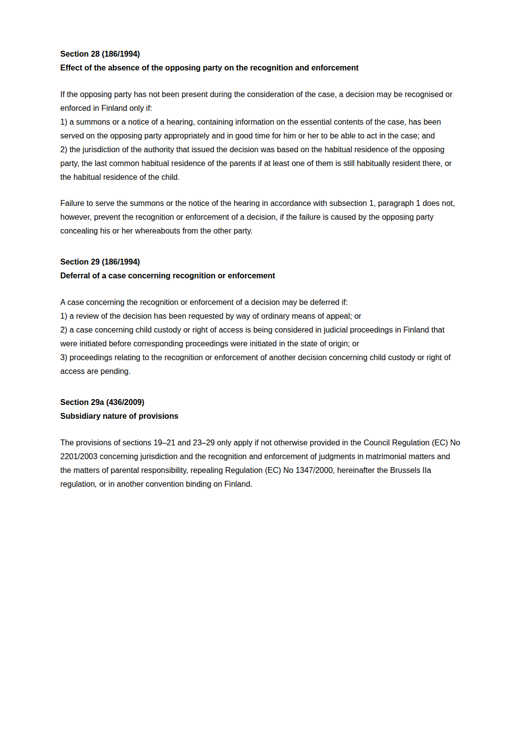Section 28 (186/1994)
Effect of the absence of the opposing party on the recognition and enforcement
If the opposing party has not been present during the consideration of the case, a decision may be recognised or enforced in Finland only if:
1) a summons or a notice of a hearing, containing information on the essential contents of the case, has been served on the opposing party appropriately and in good time for him or her to be able to act in the case; and
2) the jurisdiction of the authority that issued the decision was based on the habitual residence of the opposing party, the last common habitual residence of the parents if at least one of them is still habitually resident there, or the habitual residence of the child.
Failure to serve the summons or the notice of the hearing in accordance with subsection 1, paragraph 1 does not, however, prevent the recognition or enforcement of a decision, if the failure is caused by the opposing party concealing his or her whereabouts from the other party.
Section 29 (186/1994)
Deferral of a case concerning recognition or enforcement
A case concerning the recognition or enforcement of a decision may be deferred if:
1) a review of the decision has been requested by way of ordinary means of appeal; or
2) a case concerning child custody or right of access is being considered in judicial proceedings in Finland that were initiated before corresponding proceedings were initiated in the state of origin; or
3) proceedings relating to the recognition or enforcement of another decision concerning child custody or right of access are pending.
Section 29a (436/2009)
Subsidiary nature of provisions
The provisions of sections 19–21 and 23–29 only apply if not otherwise provided in the Council Regulation (EC) No 2201/2003 concerning jurisdiction and the recognition and enforcement of judgments in matrimonial matters and the matters of parental responsibility, repealing Regulation (EC) No 1347/2000, hereinafter the Brussels IIa regulation, or in another convention binding on Finland.